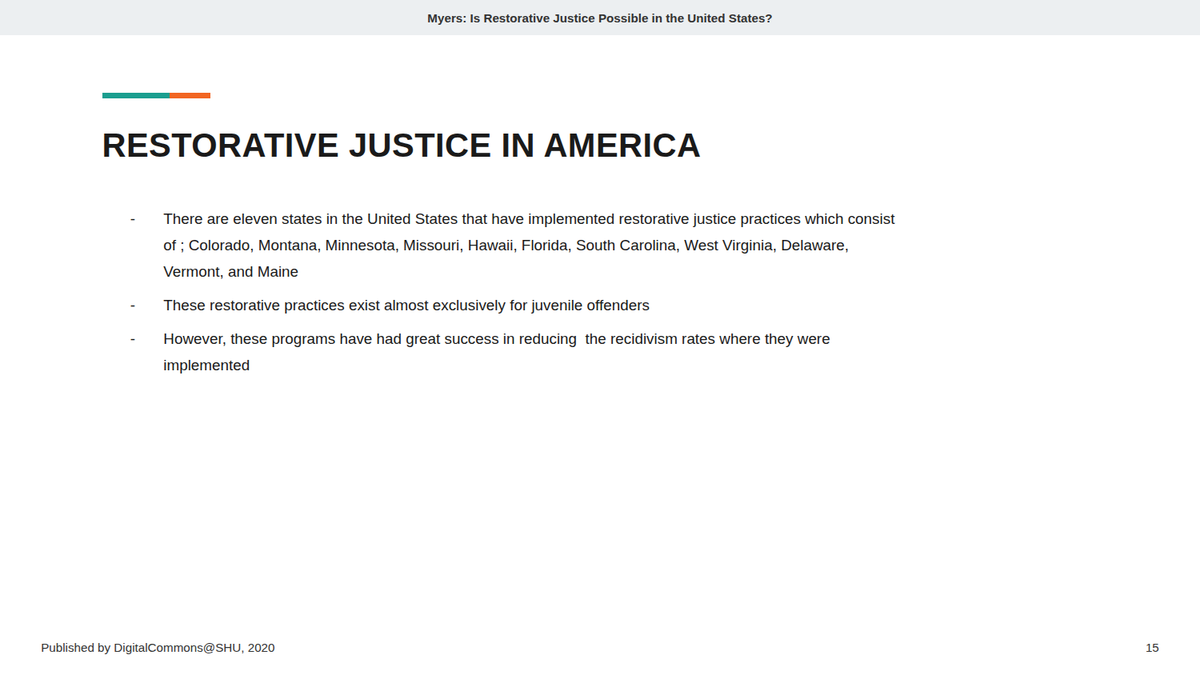Myers: Is Restorative Justice Possible in the United States?
RESTORATIVE JUSTICE IN AMERICA
There are eleven states in the United States that have implemented restorative justice practices which consist of ; Colorado, Montana, Minnesota, Missouri, Hawaii, Florida, South Carolina, West Virginia, Delaware, Vermont, and Maine
These restorative practices exist almost exclusively for juvenile offenders
However, these programs have had great success in reducing the recidivism rates where they were implemented
Published by DigitalCommons@SHU, 2020
15